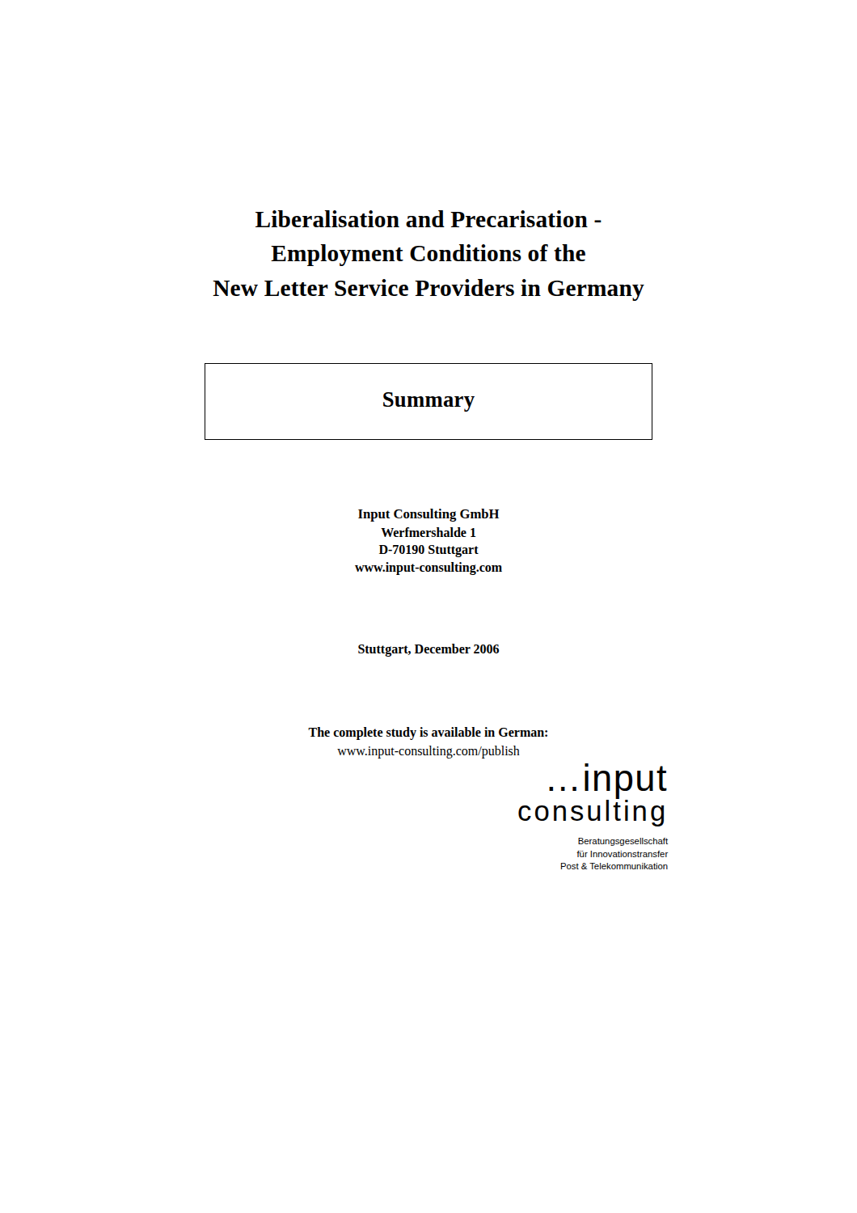Liberalisation and Precarisation -
Employment Conditions of the
New Letter Service Providers in Germany
Summary
Input Consulting GmbH
Werfmershalde 1
D-70190 Stuttgart
www.input-consulting.com
Stuttgart, December 2006
The complete study is available in German:
www.input-consulting.com/publish
…input
consulting
Beratungsgesellschaft
für Innovationstransfer
Post & Telekommunikation